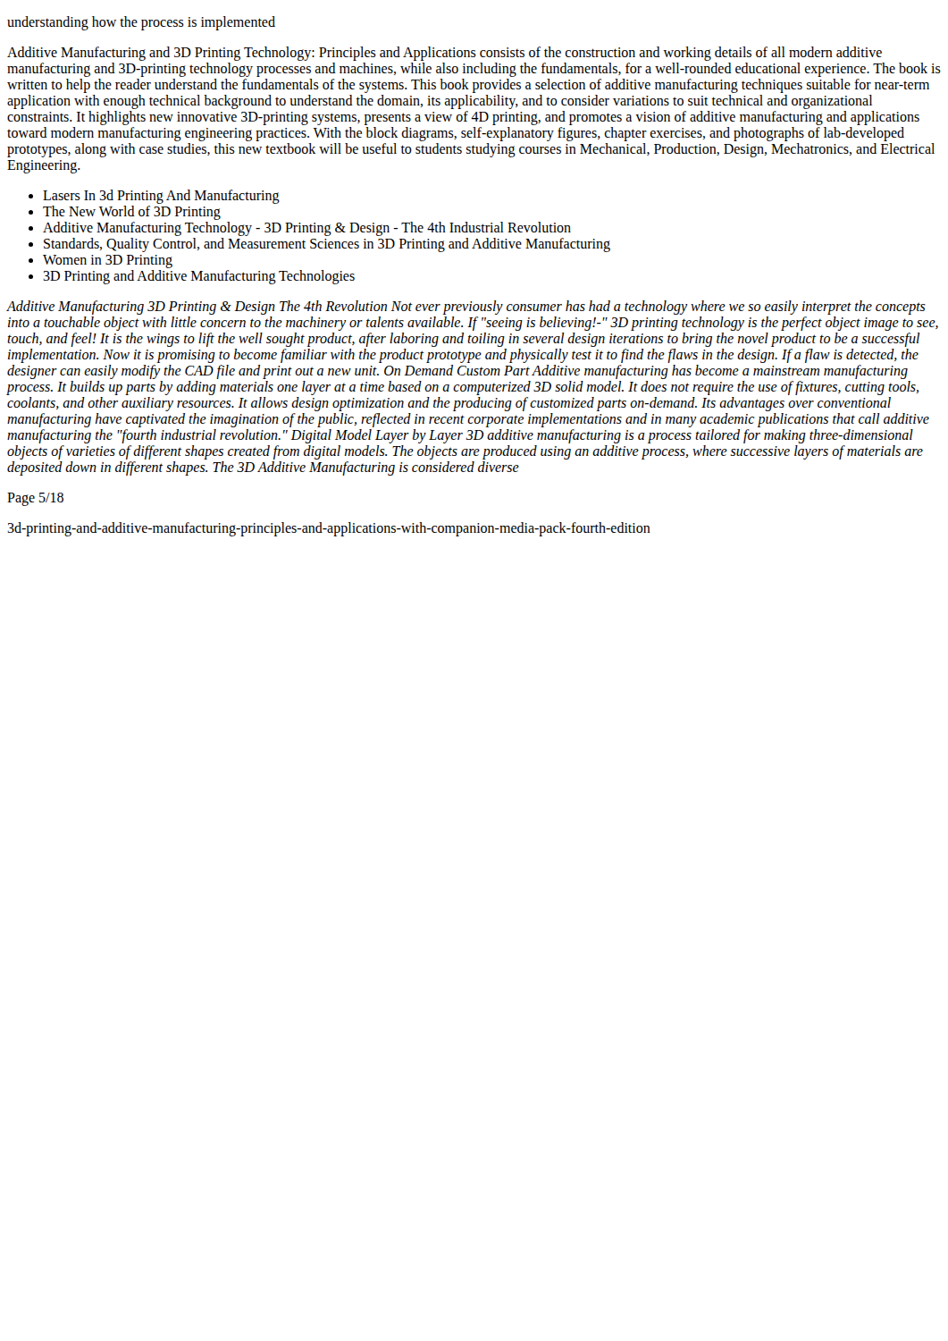understanding how the process is implemented
Additive Manufacturing and 3D Printing Technology: Principles and Applications consists of the construction and working details of all modern additive manufacturing and 3D-printing technology processes and machines, while also including the fundamentals, for a well-rounded educational experience. The book is written to help the reader understand the fundamentals of the systems. This book provides a selection of additive manufacturing techniques suitable for near-term application with enough technical background to understand the domain, its applicability, and to consider variations to suit technical and organizational constraints. It highlights new innovative 3D-printing systems, presents a view of 4D printing, and promotes a vision of additive manufacturing and applications toward modern manufacturing engineering practices. With the block diagrams, self-explanatory figures, chapter exercises, and photographs of lab-developed prototypes, along with case studies, this new textbook will be useful to students studying courses in Mechanical, Production, Design, Mechatronics, and Electrical Engineering.
Lasers In 3d Printing And Manufacturing
The New World of 3D Printing
Additive Manufacturing Technology - 3D Printing & Design - The 4th Industrial Revolution
Standards, Quality Control, and Measurement Sciences in 3D Printing and Additive Manufacturing
Women in 3D Printing
3D Printing and Additive Manufacturing Technologies
Additive Manufacturing 3D Printing & Design The 4th Revolution Not ever previously consumer has had a technology where we so easily interpret the concepts into a touchable object with little concern to the machinery or talents available. If "seeing is believing!-" 3D printing technology is the perfect object image to see, touch, and feel! It is the wings to lift the well sought product, after laboring and toiling in several design iterations to bring the novel product to be a successful implementation. Now it is promising to become familiar with the product prototype and physically test it to find the flaws in the design. If a flaw is detected, the designer can easily modify the CAD file and print out a new unit. On Demand Custom Part Additive manufacturing has become a mainstream manufacturing process. It builds up parts by adding materials one layer at a time based on a computerized 3D solid model. It does not require the use of fixtures, cutting tools, coolants, and other auxiliary resources. It allows design optimization and the producing of customized parts on-demand. Its advantages over conventional manufacturing have captivated the imagination of the public, reflected in recent corporate implementations and in many academic publications that call additive manufacturing the "fourth industrial revolution." Digital Model Layer by Layer 3D additive manufacturing is a process tailored for making three-dimensional objects of varieties of different shapes created from digital models. The objects are produced using an additive process, where successive layers of materials are deposited down in different shapes. The 3D Additive Manufacturing is considered diverse
Page 5/18
3d-printing-and-additive-manufacturing-principles-and-applications-with-companion-media-pack-fourth-edition